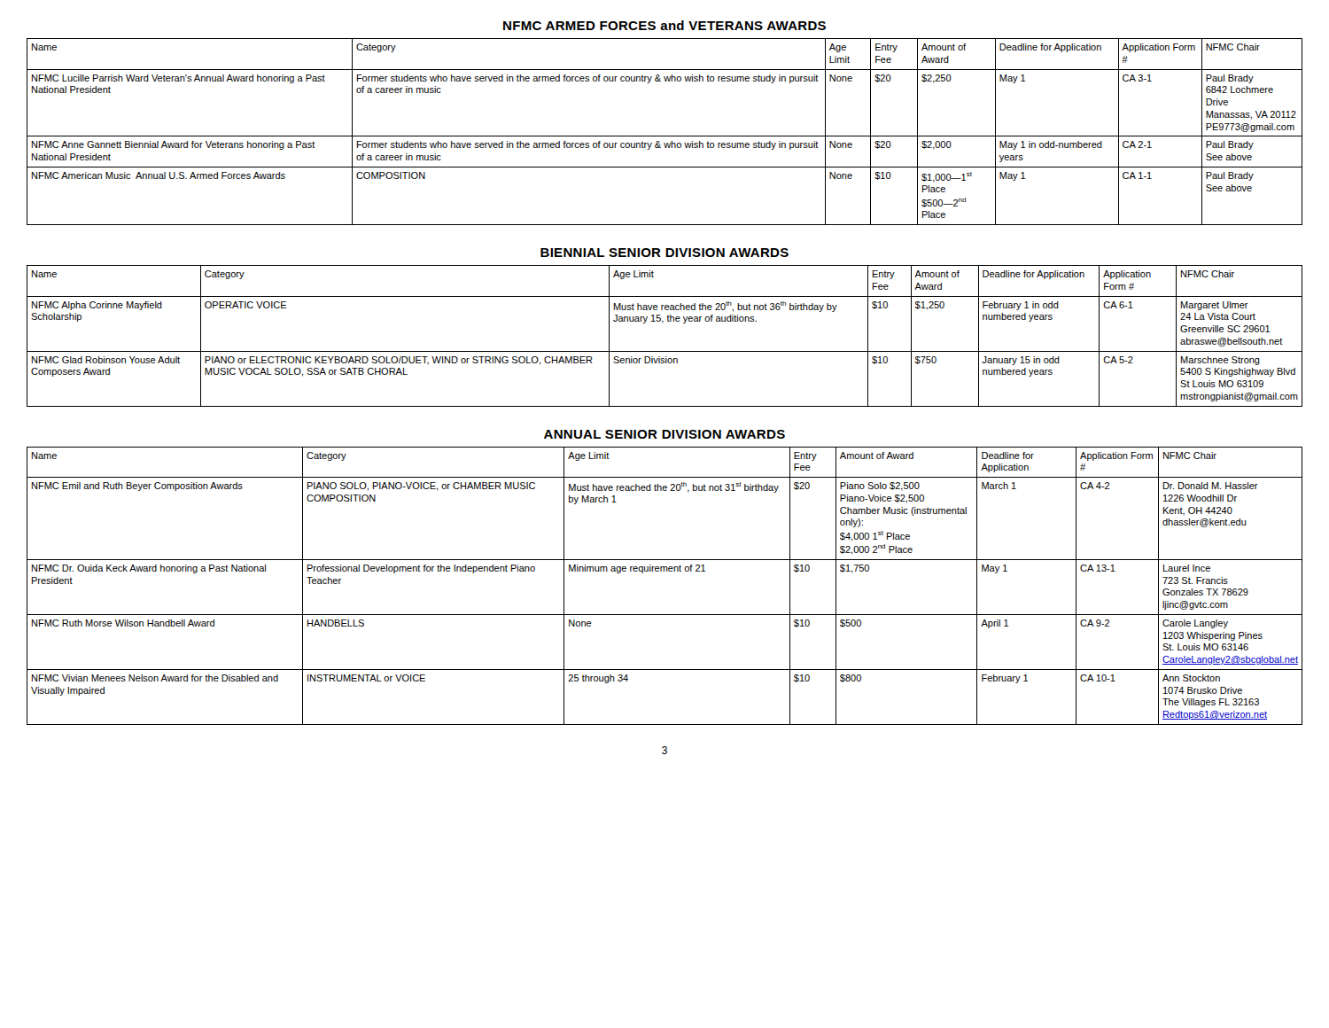NFMC ARMED FORCES and VETERANS AWARDS
| Name | Category | Age Limit | Entry Fee | Amount of Award | Deadline for Application | Application Form # | NFMC Chair |
| --- | --- | --- | --- | --- | --- | --- | --- |
| NFMC Lucille Parrish Ward Veteran's Annual Award honoring a Past National President | Former students who have served in the armed forces of our country & who wish to resume study in pursuit of a career in music | None | $20 | $2,250 | May 1 | CA 3-1 | Paul Brady 6842 Lochmere Drive Manassas, VA 20112 PE9773@gmail.com |
| NFMC Anne Gannett Biennial Award for Veterans honoring a Past National President | Former students who have served in the armed forces of our country & who wish to resume study in pursuit of a career in music | None | $20 | $2,000 | May 1 in odd-numbered years | CA 2-1 | Paul Brady See above |
| NFMC American Music Annual U.S. Armed Forces Awards | COMPOSITION | None | $10 | $1,000—1 st Place $500—2 nd Place | May 1 | CA 1-1 | Paul Brady See above |
BIENNIAL SENIOR DIVISION AWARDS
| Name | Category | Age Limit | Entry Fee | Amount of Award | Deadline for Application | Application Form # | NFMC Chair |
| --- | --- | --- | --- | --- | --- | --- | --- |
| NFMC Alpha Corinne Mayfield Scholarship | OPERATIC VOICE | Must have reached the 20 th , but not 36 th birthday by January 15, the year of auditions. | $10 | $1,250 | February 1 in odd numbered years | CA 6-1 | Margaret Ulmer 24 La Vista Court Greenville SC 29601 abraswe@bellsouth.net |
| NFMC Glad Robinson Youse Adult Composers Award | PIANO or ELECTRONIC KEYBOARD SOLO/DUET, WIND or STRING SOLO, CHAMBER MUSIC VOCAL SOLO, SSA or SATB CHORAL | Senior Division | $10 | $750 | January 15 in odd numbered years | CA 5-2 | Marschnee Strong 5400 S Kingshighway Blvd St Louis MO 63109 mstrongpianist@gmail.com |
ANNUAL SENIOR DIVISION AWARDS
| Name | Category | Age Limit | Entry Fee | Amount of Award | Deadline for Application | Application Form # | NFMC Chair |
| --- | --- | --- | --- | --- | --- | --- | --- |
| NFMC Emil and Ruth Beyer Composition Awards | PIANO SOLO, PIANO-VOICE, or CHAMBER MUSIC COMPOSITION | Must have reached the 20 th , but not 31 st birthday by March 1 | $20 | Piano Solo $2,500 Piano-Voice $2,500 Chamber Music (instrumental only): $4,000 1 st Place $2,000 2 nd Place | March 1 | CA 4-2 | Dr. Donald M. Hassler 1226 Woodhill Dr Kent, OH 44240 dhassler@kent.edu |
| NFMC Dr. Ouida Keck Award honoring a Past National President | Professional Development for the Independent Piano Teacher | Minimum age requirement of 21 | $10 | $1,750 | May 1 | CA 13-1 | Laurel Ince 723 St. Francis Gonzales TX 78629 ljinc@gvtc.com |
| NFMC Ruth Morse Wilson Handbell Award | HANDBELLS | None | $10 | $500 | April 1 | CA 9-2 | Carole Langley 1203 Whispering Pines St. Louis MO 63146 CaroleLangley2@sbcglobal.net |
| NFMC Vivian Menees Nelson Award for the Disabled and Visually Impaired | INSTRUMENTAL or VOICE | 25 through 34 | $10 | $800 | February 1 | CA 10-1 | Ann Stockton 1074 Brusko Drive The Villages FL 32163 Redtops61@verizon.net |
3